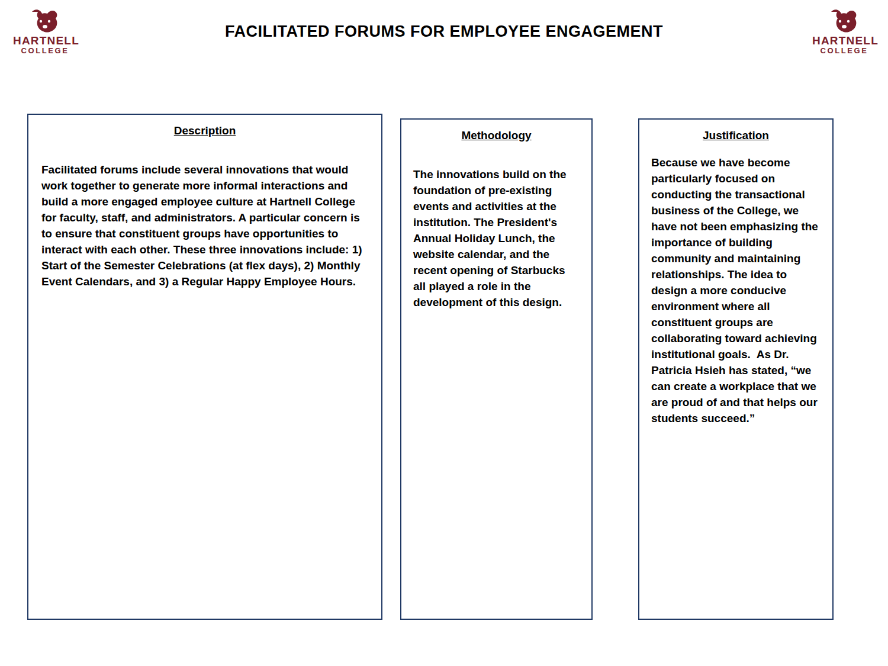HARTNELL
COLLEGE
HARTNELL
COLLEGE
FACILITATED FORUMS FOR EMPLOYEE ENGAGEMENT
Description
Facilitated forums include several innovations that would work together to generate more informal interactions and build a more engaged employee culture at Hartnell College for faculty, staff, and administrators. A particular concern is to ensure that constituent groups have opportunities to interact with each other. These three innovations include: 1) Start of the Semester Celebrations (at flex days), 2) Monthly Event Calendars, and 3) a Regular Happy Employee Hours.
Methodology
The innovations build on the foundation of pre-existing events and activities at the institution. The President's Annual Holiday Lunch, the website calendar, and the recent opening of Starbucks all played a role in the development of this design.
Justification
Because we have become particularly focused on conducting the transactional business of the College, we have not been emphasizing the importance of building community and maintaining relationships. The idea to design a more conducive environment where all constituent groups are collaborating toward achieving institutional goals. As Dr. Patricia Hsieh has stated, “we can create a workplace that we are proud of and that helps our students succeed.”